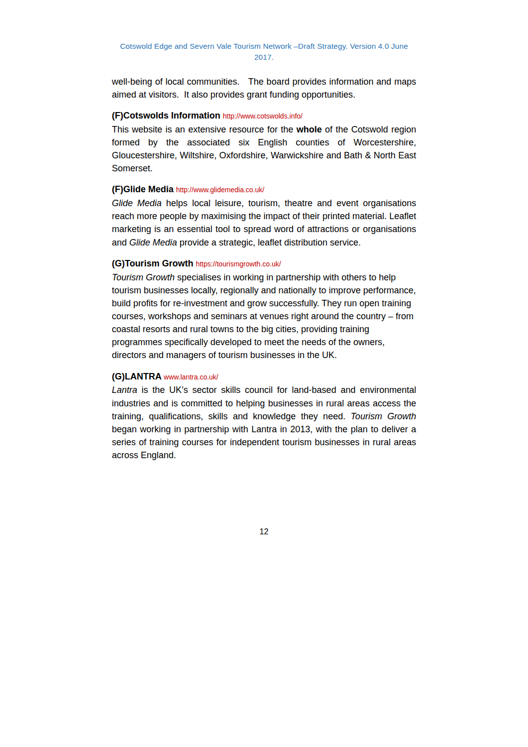Cotswold Edge and Severn Vale Tourism Network –Draft Strategy. Version 4.0 June 2017.
well-being of local communities. The board provides information and maps aimed at visitors. It also provides grant funding opportunities.
(F)Cotswolds Information http://www.cotswolds.info/
This website is an extensive resource for the whole of the Cotswold region formed by the associated six English counties of Worcestershire, Gloucestershire, Wiltshire, Oxfordshire, Warwickshire and Bath & North East Somerset.
(F)Glide Media http://www.glidemedia.co.uk/
Glide Media helps local leisure, tourism, theatre and event organisations reach more people by maximising the impact of their printed material. Leaflet marketing is an essential tool to spread word of attractions or organisations and Glide Media provide a strategic, leaflet distribution service.
(G)Tourism Growth https://tourismgrowth.co.uk/
Tourism Growth specialises in working in partnership with others to help tourism businesses locally, regionally and nationally to improve performance, build profits for re-investment and grow successfully. They run open training courses, workshops and seminars at venues right around the country – from coastal resorts and rural towns to the big cities, providing training programmes specifically developed to meet the needs of the owners, directors and managers of tourism businesses in the UK.
(G)LANTRA www.lantra.co.uk/
Lantra is the UK’s sector skills council for land-based and environmental industries and is committed to helping businesses in rural areas access the training, qualifications, skills and knowledge they need. Tourism Growth began working in partnership with Lantra in 2013, with the plan to deliver a series of training courses for independent tourism businesses in rural areas across England.
12